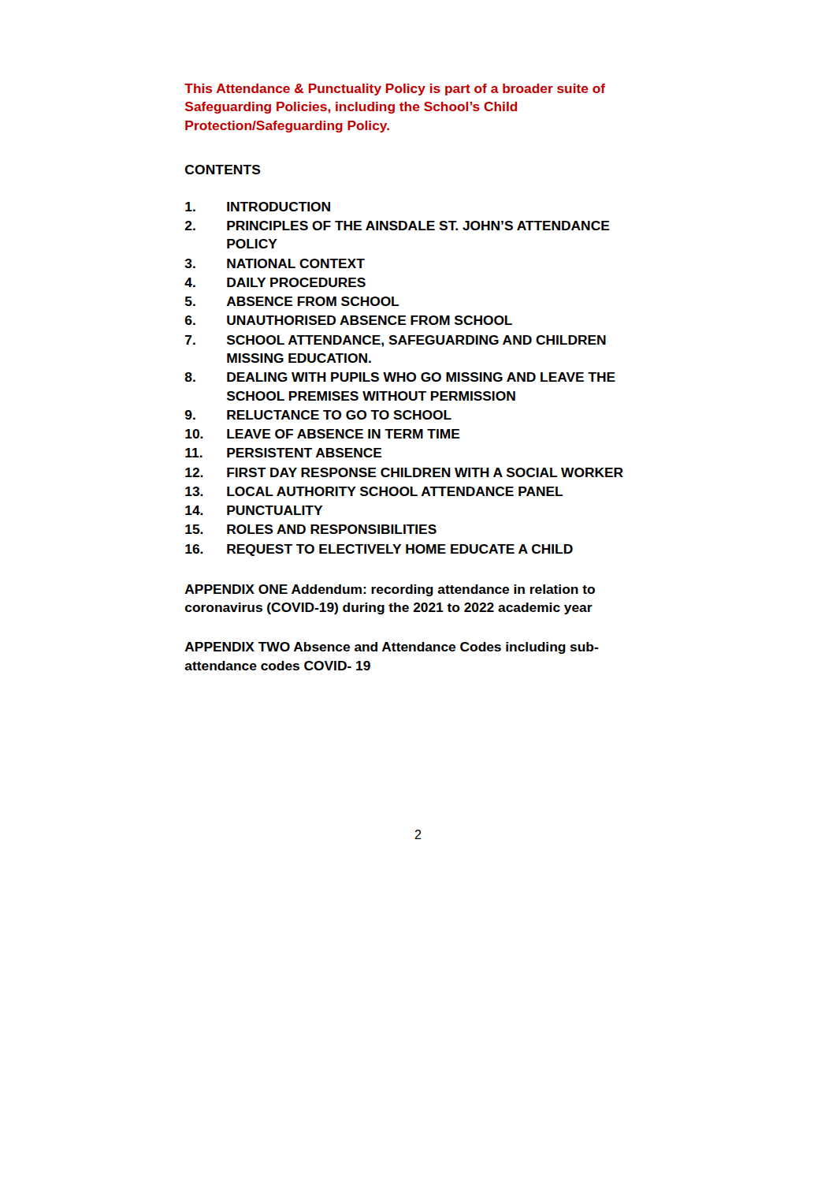This Attendance & Punctuality Policy is part of a broader suite of Safeguarding Policies, including the School’s Child Protection/Safeguarding Policy.
CONTENTS
1. INTRODUCTION
2. PRINCIPLES OF THE AINSDALE ST. JOHN’S ATTENDANCE POLICY
3. NATIONAL CONTEXT
4. DAILY PROCEDURES
5. ABSENCE FROM SCHOOL
6. UNAUTHORISED ABSENCE FROM SCHOOL
7. SCHOOL ATTENDANCE, SAFEGUARDING AND CHILDREN MISSING EDUCATION.
8. DEALING WITH PUPILS WHO GO MISSING AND LEAVE THE SCHOOL PREMISES WITHOUT PERMISSION
9. RELUCTANCE TO GO TO SCHOOL
10. LEAVE OF ABSENCE IN TERM TIME
11. PERSISTENT ABSENCE
12. FIRST DAY RESPONSE CHILDREN WITH A SOCIAL WORKER
13. LOCAL AUTHORITY SCHOOL ATTENDANCE PANEL
14. PUNCTUALITY
15. ROLES AND RESPONSIBILITIES
16. REQUEST TO ELECTIVELY HOME EDUCATE A CHILD
APPENDIX ONE Addendum: recording attendance in relation to coronavirus (COVID-19) during the 2021 to 2022 academic year
APPENDIX TWO Absence and Attendance Codes including sub-attendance codes COVID- 19
2